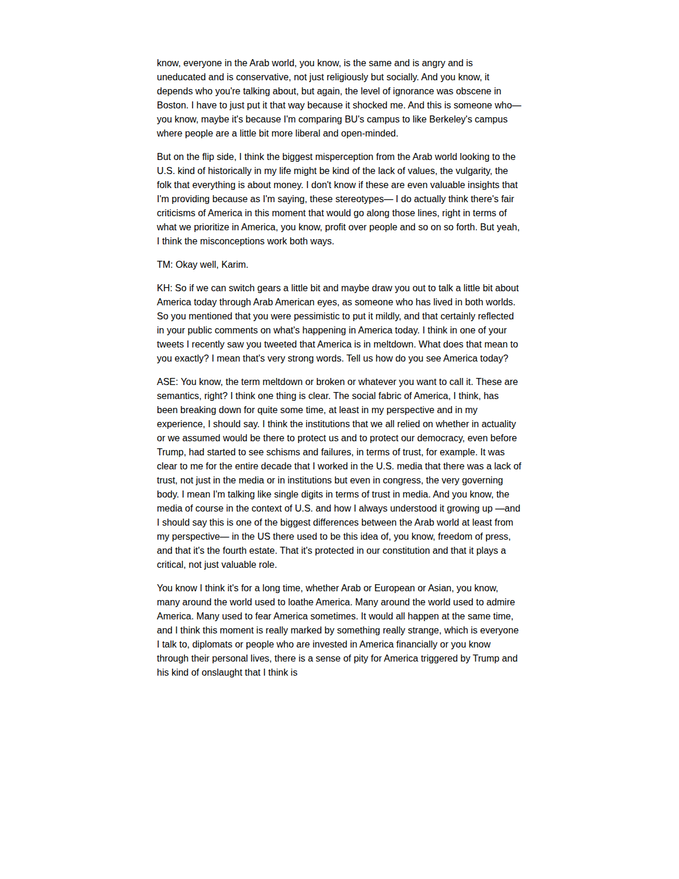know, everyone in the Arab world, you know, is the same and is angry and is uneducated and is conservative, not just religiously but socially. And you know, it depends who you're talking about, but again, the level of ignorance was obscene in Boston. I have to just put it that way because it shocked me. And this is someone who— you know, maybe it's because I'm comparing BU's campus to like Berkeley's campus where people are a little bit more liberal and open-minded.
But on the flip side, I think the biggest misperception from the Arab world looking to the U.S. kind of historically in my life might be kind of the lack of values, the vulgarity, the folk that everything is about money. I don't know if these are even valuable insights that I'm providing because as I'm saying, these stereotypes— I do actually think there's fair criticisms of America in this moment that would go along those lines, right in terms of what we prioritize in America, you know, profit over people and so on so forth. But yeah, I think the misconceptions work both ways.
TM: Okay well, Karim.
KH: So if we can switch gears a little bit and maybe draw you out to talk a little bit about America today through Arab American eyes, as someone who has lived in both worlds. So you mentioned that you were pessimistic to put it mildly, and that certainly reflected in your public comments on what's happening in America today. I think in one of your tweets I recently saw you tweeted that America is in meltdown. What does that mean to you exactly? I mean that's very strong words. Tell us how do you see America today?
ASE: You know, the term meltdown or broken or whatever you want to call it. These are semantics, right? I think one thing is clear. The social fabric of America, I think, has been breaking down for quite some time, at least in my perspective and in my experience, I should say. I think the institutions that we all relied on whether in actuality or we assumed would be there to protect us and to protect our democracy, even before Trump, had started to see schisms and failures, in terms of trust, for example. It was clear to me for the entire decade that I worked in the U.S. media that there was a lack of trust, not just in the media or in institutions but even in congress, the very governing body. I mean I'm talking like single digits in terms of trust in media. And you know, the media of course in the context of U.S. and how I always understood it growing up —and I should say this is one of the biggest differences between the Arab world at least from my perspective— in the US there used to be this idea of, you know, freedom of press, and that it's the fourth estate. That it's protected in our constitution and that it plays a critical, not just valuable role.
You know I think it's for a long time, whether Arab or European or Asian, you know, many around the world used to loathe America. Many around the world used to admire America. Many used to fear America sometimes. It would all happen at the same time, and I think this moment is really marked by something really strange, which is everyone I talk to, diplomats or people who are invested in America financially or you know through their personal lives, there is a sense of pity for America triggered by Trump and his kind of onslaught that I think is